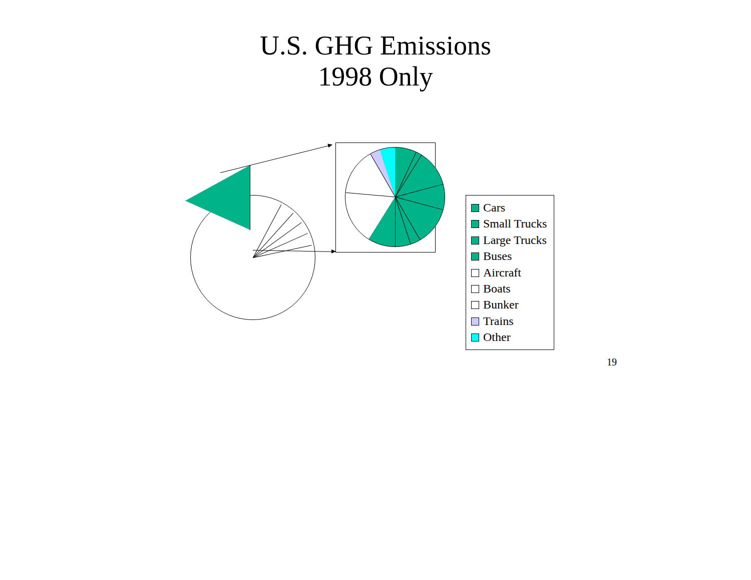U.S. GHG Emissions
1998 Only
Cars
Small Trucks
Large Trucks
Buses
Aircraft
Boats
Bunker
Trains
Other
19